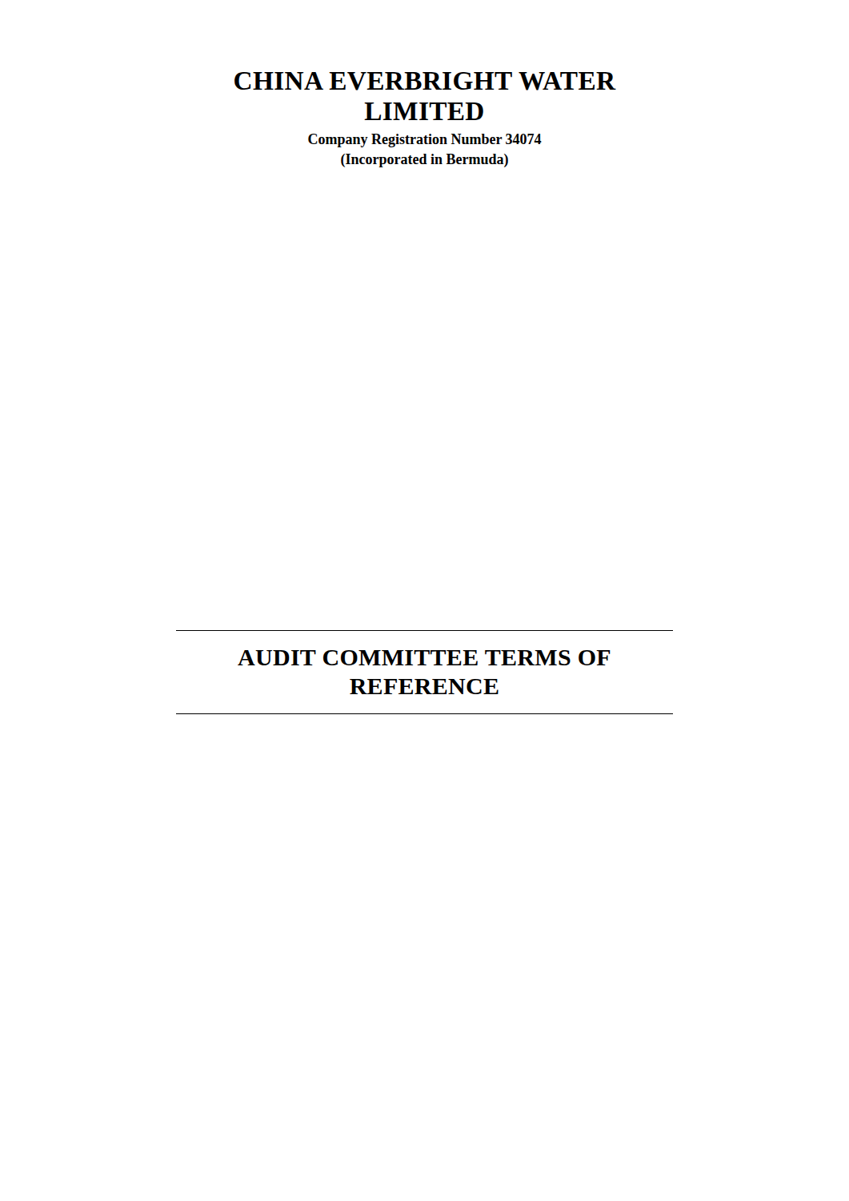CHINA EVERBRIGHT WATER LIMITED
Company Registration Number 34074
(Incorporated in Bermuda)
AUDIT COMMITTEE TERMS OF REFERENCE